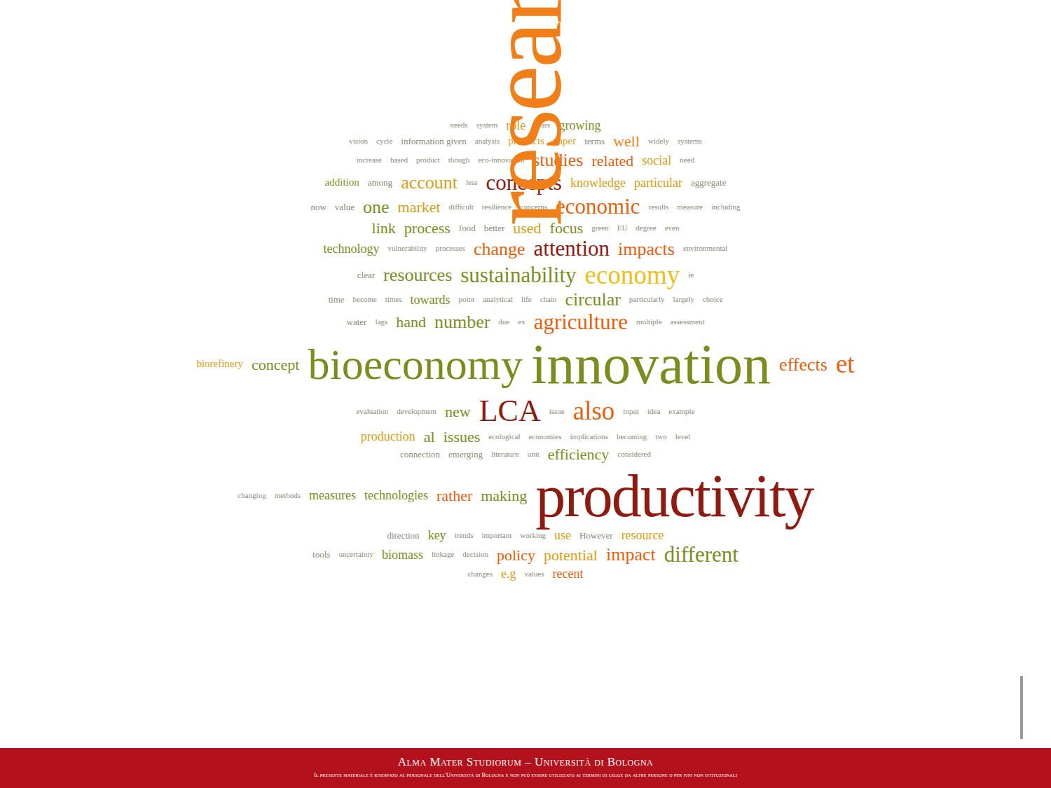research
needs system role years growing
vision cycle information given analysis products paper terms well widely systems
increase based product though eco-innovation studies related social need
addition among account less concepts knowledge particular aggregate
now value one market difficult resilience concerns economic results measure including
link process food better used focus green EU degree even
technology vulnerability processes change attention impacts environmental
clear resources sustainability economy ie
time become times towards point analytical life chain circular particularly largely choice
water lags hand number due ex agriculture multiple assessment
biorefinery concept bioeconomy innovation effects et
evaluation development new LCA issue also input idea example
production al issues ecological economies implications becoming two level
connection emerging literature unit efficiency considered
changing methods measures technologies rather making productivity
direction key trends important working use However resource
tools uncertainty biomass linkage decision policy potential impact different
changes e.g values recent
Alma Mater Studiorum – Università di Bologna
Il presente materiale è riservato al personale dell'Università di Bologna e non può essere utilizzato ai termini di legge da altre persone o per fini non istituzionali